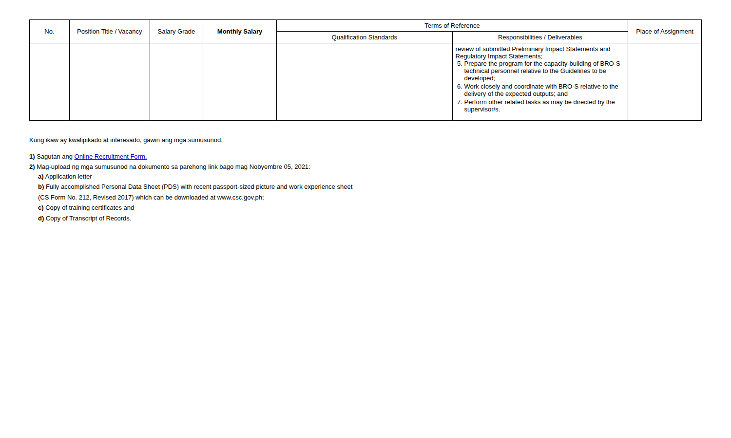| No. | Position Title / Vacancy | Salary Grade | Monthly Salary | Terms of Reference | Place of Assignment |
| --- | --- | --- | --- | --- | --- |
| Qualification Standards | Responsibilities / Deliverables |
| | | | | | review of submitted Preliminary Impact Statements and Regulatory Impact Statements; Prepare the program for the capacity-building of BRO-S technical personnel relative to the Guidelines to be developed; Work closely and coordinate with BRO-S relative to the delivery of the expected outputs; and Perform other related tasks as may be directed by the supervisor/s. | |
Kung ikaw ay kwalipikado at interesado, gawin ang mga sumusunod:
1) Sagutan ang Online Recruitment Form.
2) Mag-upload ng mga sumusunod na dokumento sa parehong link bago mag Nobyembre 05, 2021:
a) Application letter
b) Fully accomplished Personal Data Sheet (PDS) with recent passport-sized picture and work experience sheet
(CS Form No. 212, Revised 2017) which can be downloaded at www.csc.gov.ph;
c) Copy of training certificates and
d) Copy of Transcript of Records.